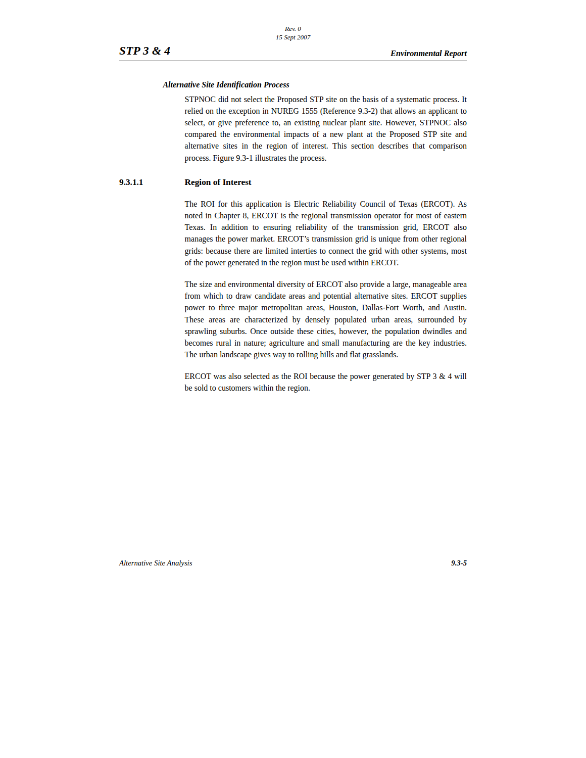Rev. 0
15 Sept 2007
STP 3 & 4
Environmental Report
Alternative Site Identification Process
STPNOC did not select the Proposed STP site on the basis of a systematic process. It relied on the exception in NUREG 1555 (Reference 9.3-2) that allows an applicant to select, or give preference to, an existing nuclear plant site. However, STPNOC also compared the environmental impacts of a new plant at the Proposed STP site and alternative sites in the region of interest. This section describes that comparison process. Figure 9.3-1 illustrates the process.
9.3.1.1 Region of Interest
The ROI for this application is Electric Reliability Council of Texas (ERCOT). As noted in Chapter 8, ERCOT is the regional transmission operator for most of eastern Texas. In addition to ensuring reliability of the transmission grid, ERCOT also manages the power market. ERCOT’s transmission grid is unique from other regional grids: because there are limited interties to connect the grid with other systems, most of the power generated in the region must be used within ERCOT.
The size and environmental diversity of ERCOT also provide a large, manageable area from which to draw candidate areas and potential alternative sites. ERCOT supplies power to three major metropolitan areas, Houston, Dallas-Fort Worth, and Austin. These areas are characterized by densely populated urban areas, surrounded by sprawling suburbs. Once outside these cities, however, the population dwindles and becomes rural in nature; agriculture and small manufacturing are the key industries. The urban landscape gives way to rolling hills and flat grasslands.
ERCOT was also selected as the ROI because the power generated by STP 3 & 4 will be sold to customers within the region.
Alternative Site Analysis
9.3-5